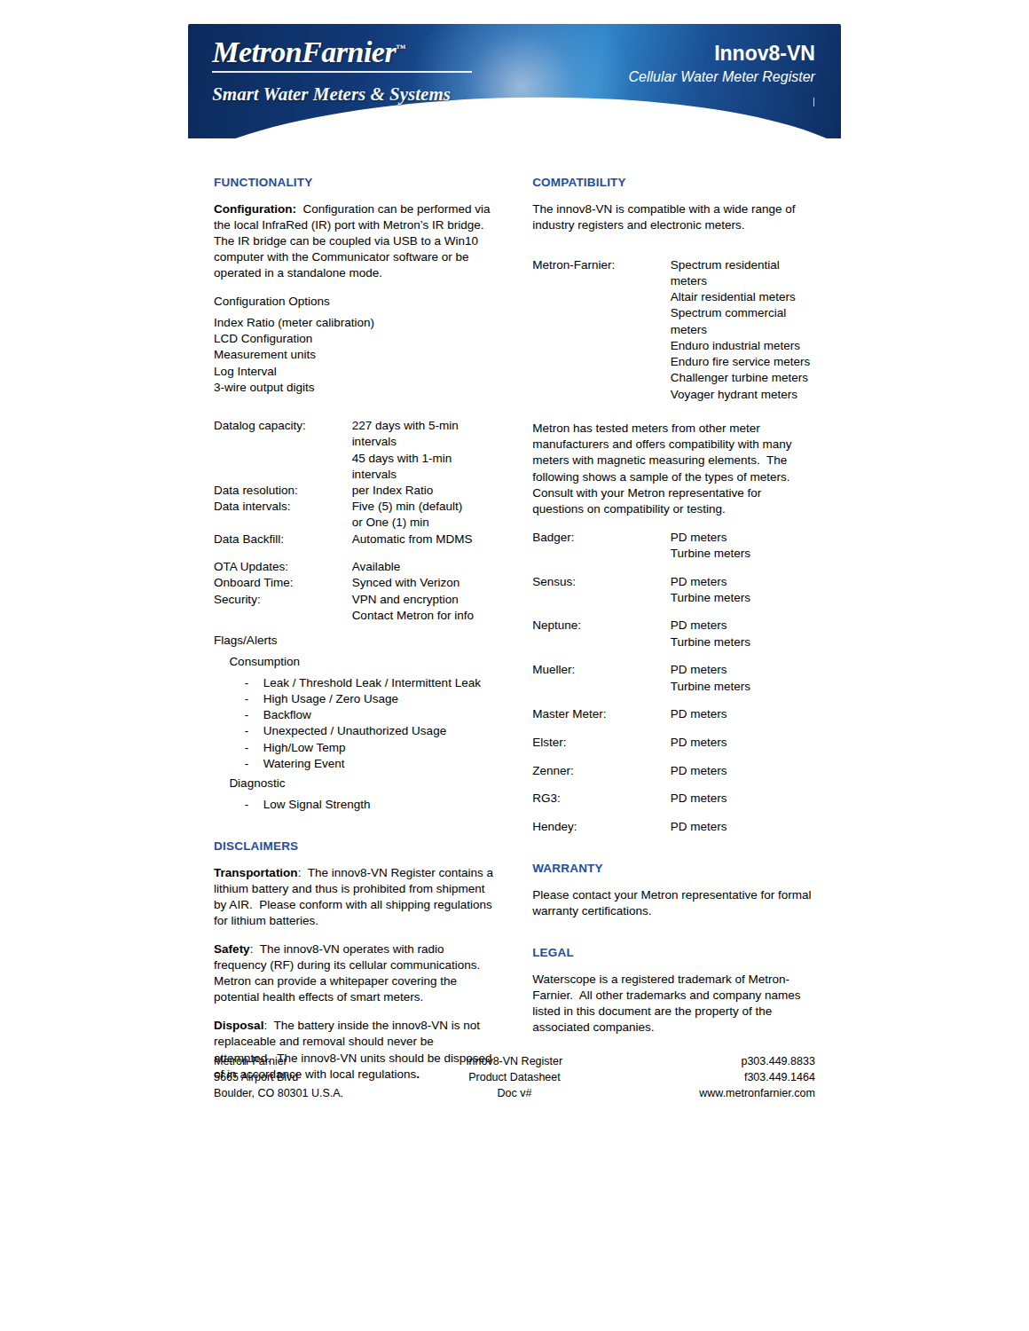MetronFarnier™
Smart Water Meters & Systems
Innov8-VN
Cellular Water Meter Register
|
Functionality
Configuration: Configuration can be performed via the local InfraRed (IR) port with Metron’s IR bridge. The IR bridge can be coupled via USB to a Win10 computer with the Communicator software or be operated in a standalone mode.
Configuration Options
Index Ratio (meter calibration)
LCD Configuration
Measurement units
Log Interval
3-wire output digits
Datalog capacity:
227 days with 5-min intervals
45 days with 1-min intervals
Data resolution:
per Index Ratio
Data intervals:
Five (5) min (default)
or One (1) min
Data Backfill:
Automatic from MDMS
OTA Updates:
Available
Onboard Time:
Synced with Verizon
Security:
VPN and encryption
Contact Metron for info
Flags/Alerts
Consumption
Leak / Threshold Leak / Intermittent Leak
High Usage / Zero Usage
Backflow
Unexpected / Unauthorized Usage
High/Low Temp
Watering Event
Diagnostic
Low Signal Strength
Disclaimers
Transportation: The innov8-VN Register contains a lithium battery and thus is prohibited from shipment by AIR. Please conform with all shipping regulations for lithium batteries.
Safety: The innov8-VN operates with radio frequency (RF) during its cellular communications. Metron can provide a whitepaper covering the potential health effects of smart meters.
Disposal: The battery inside the innov8-VN is not replaceable and removal should never be attempted. The innov8-VN units should be disposed of in accordance with local regulations.
Compatibility
The innov8-VN is compatible with a wide range of industry registers and electronic meters.
Metron-Farnier:
Spectrum residential meters
Altair residential meters
Spectrum commercial meters
Enduro industrial meters
Enduro fire service meters
Challenger turbine meters
Voyager hydrant meters
Metron has tested meters from other meter manufacturers and offers compatibility with many meters with magnetic measuring elements. The following shows a sample of the types of meters. Consult with your Metron representative for questions on compatibility or testing.
Badger:
PD meters
Turbine meters
Sensus:
PD meters
Turbine meters
Neptune:
PD meters
Turbine meters
Mueller:
PD meters
Turbine meters
Master Meter:
PD meters
Elster:
PD meters
Zenner:
PD meters
RG3:
PD meters
Hendey:
PD meters
Warranty
Please contact your Metron representative for formal warranty certifications.
Legal
Waterscope is a registered trademark of Metron-Farnier. All other trademarks and company names listed in this document are the property of the associated companies.
Metron-Farnier
5665 Airport Blvd
Boulder, CO 80301 U.S.A.
innov8-VN Register
Product Datasheet
Doc v#
p303.449.8833
f303.449.1464
www.metronfarnier.com